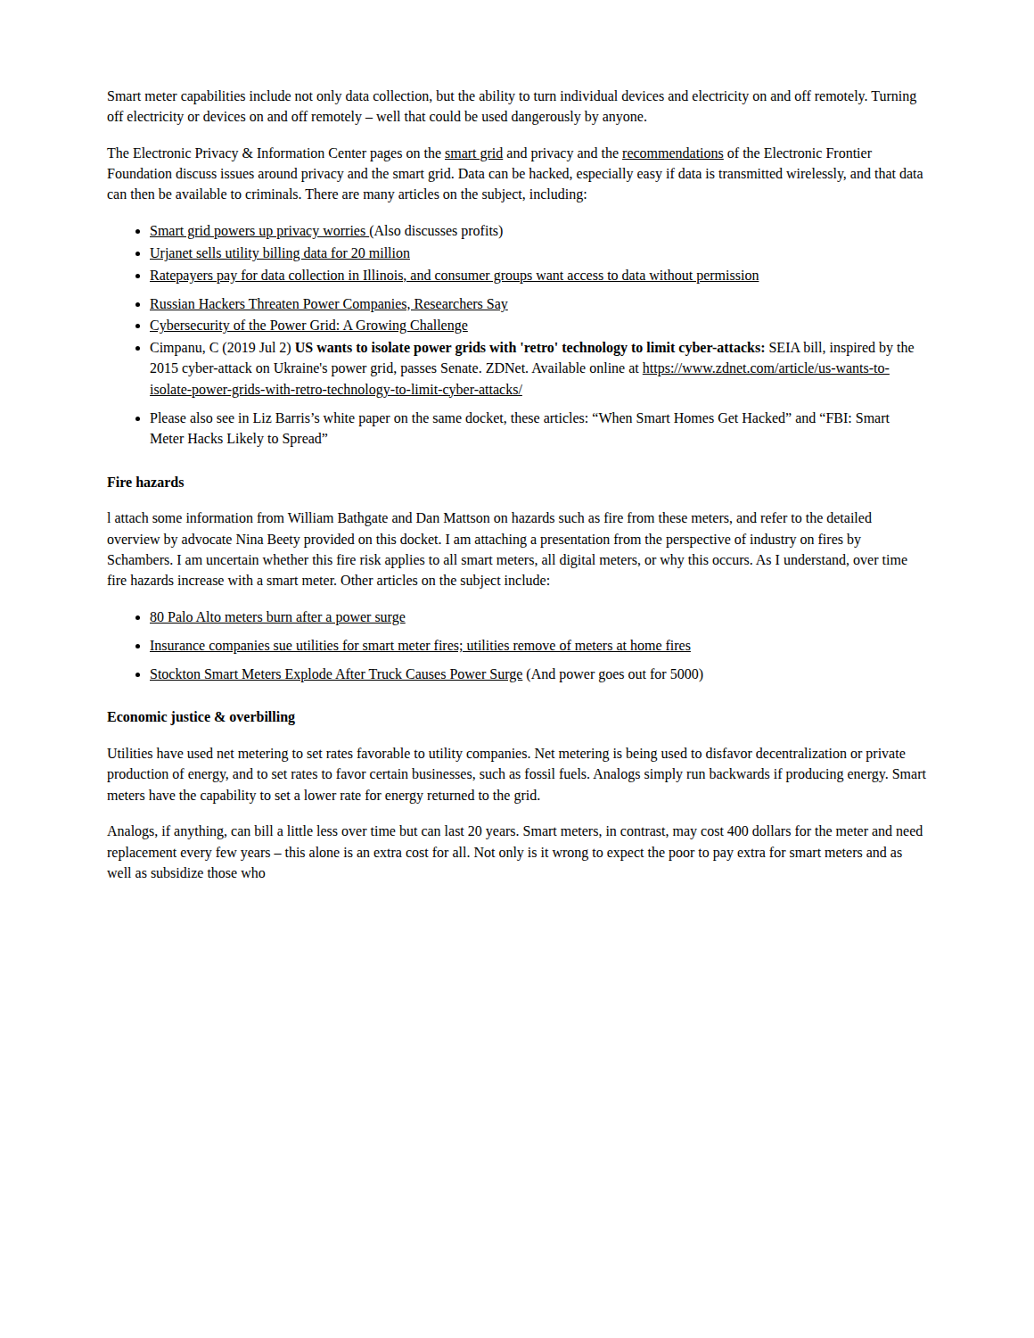Smart meter capabilities include not only data collection, but the ability to turn individual devices and electricity on and off remotely. Turning off electricity or devices on and off remotely – well that could be used dangerously by anyone.
The Electronic Privacy & Information Center pages on the smart grid and privacy and the recommendations of the Electronic Frontier Foundation discuss issues around privacy and the smart grid. Data can be hacked, especially easy if data is transmitted wirelessly, and that data can then be available to criminals. There are many articles on the subject, including:
Smart grid powers up privacy worries (Also discusses profits)
Urjanet sells utility billing data for 20 million
Ratepayers pay for data collection in Illinois, and consumer groups want access to data without permission
Russian Hackers Threaten Power Companies, Researchers Say
Cybersecurity of the Power Grid: A Growing Challenge
Cimpanu, C (2019 Jul 2) US wants to isolate power grids with 'retro' technology to limit cyber-attacks: SEIA bill, inspired by the 2015 cyber-attack on Ukraine's power grid, passes Senate. ZDNet. Available online at https://www.zdnet.com/article/us-wants-to-isolate-power-grids-with-retro-technology-to-limit-cyber-attacks/
Please also see in Liz Barris’s white paper on the same docket, these articles: “When Smart Homes Get Hacked” and “FBI: Smart Meter Hacks Likely to Spread”
Fire hazards
l attach some information from William Bathgate and Dan Mattson on hazards such as fire from these meters, and refer to the detailed overview by advocate Nina Beety provided on this docket. I am attaching a presentation from the perspective of industry on fires by Schambers. I am uncertain whether this fire risk applies to all smart meters, all digital meters, or why this occurs. As I understand, over time fire hazards increase with a smart meter. Other articles on the subject include:
80 Palo Alto meters burn after a power surge
Insurance companies sue utilities for smart meter fires; utilities remove of meters at home fires
Stockton Smart Meters Explode After Truck Causes Power Surge (And power goes out for 5000)
Economic justice & overbilling
Utilities have used net metering to set rates favorable to utility companies. Net metering is being used to disfavor decentralization or private production of energy, and to set rates to favor certain businesses, such as fossil fuels. Analogs simply run backwards if producing energy. Smart meters have the capability to set a lower rate for energy returned to the grid.
Analogs, if anything, can bill a little less over time but can last 20 years. Smart meters, in contrast, may cost 400 dollars for the meter and need replacement every few years – this alone is an extra cost for all. Not only is it wrong to expect the poor to pay extra for smart meters and as well as subsidize those who